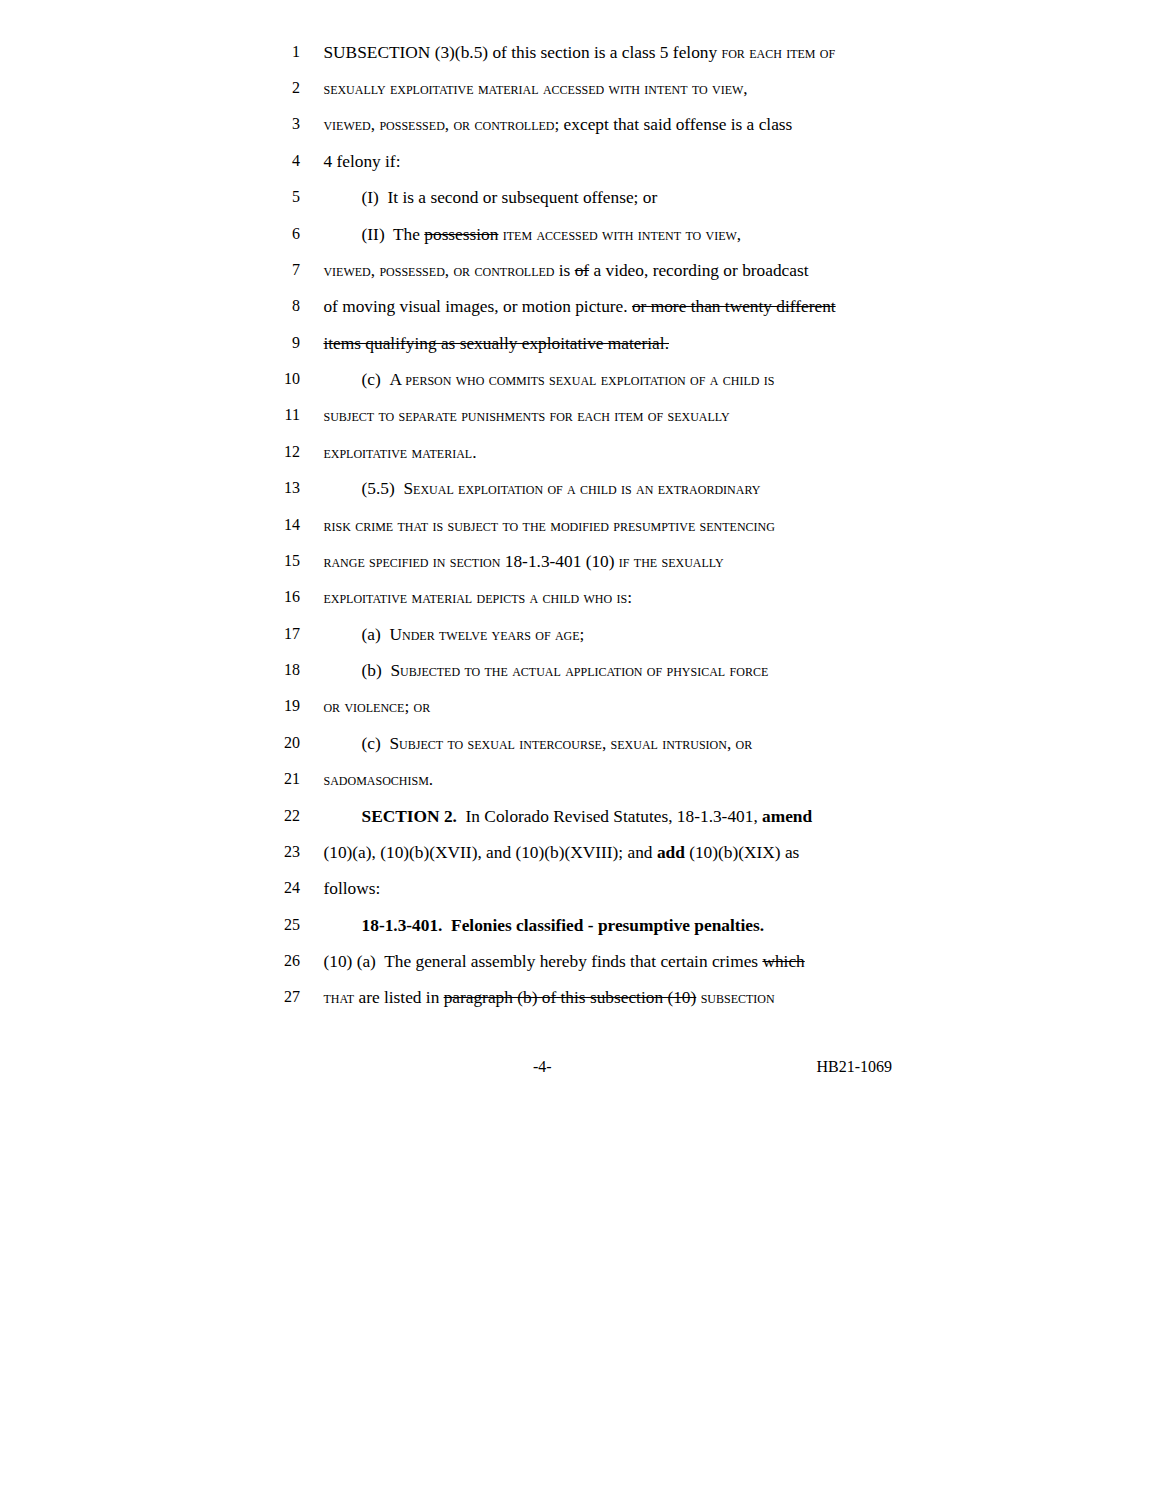SUBSECTION (3)(b.5) of this section is a class 5 felony for each item of
sexually exploitative material accessed with intent to view,
viewed, possessed, or controlled; except that said offense is a class
4 felony if:
(I) It is a second or subsequent offense; or
(II) The possession item accessed with intent to view,
viewed, possessed, or controlled is of a video, recording or broadcast
of moving visual images, or motion picture. or more than twenty different
items qualifying as sexually exploitative material.
(c) A person who commits sexual exploitation of a child is
subject to separate punishments for each item of sexually
exploitative material.
(5.5) Sexual exploitation of a child is an extraordinary
risk crime that is subject to the modified presumptive sentencing
range specified in section 18-1.3-401 (10) if the sexually
exploitative material depicts a child who is:
(a) Under twelve years of age;
(b) Subjected to the actual application of physical force
or violence; or
(c) Subject to sexual intercourse, sexual intrusion, or
sadomasochism.
SECTION 2. In Colorado Revised Statutes, 18-1.3-401, amend
(10)(a), (10)(b)(XVII), and (10)(b)(XVIII); and add (10)(b)(XIX) as
follows:
18-1.3-401. Felonies classified - presumptive penalties.
(10) (a) The general assembly hereby finds that certain crimes which
that are listed in paragraph (b) of this subsection (10) subsection
-4-
HB21-1069